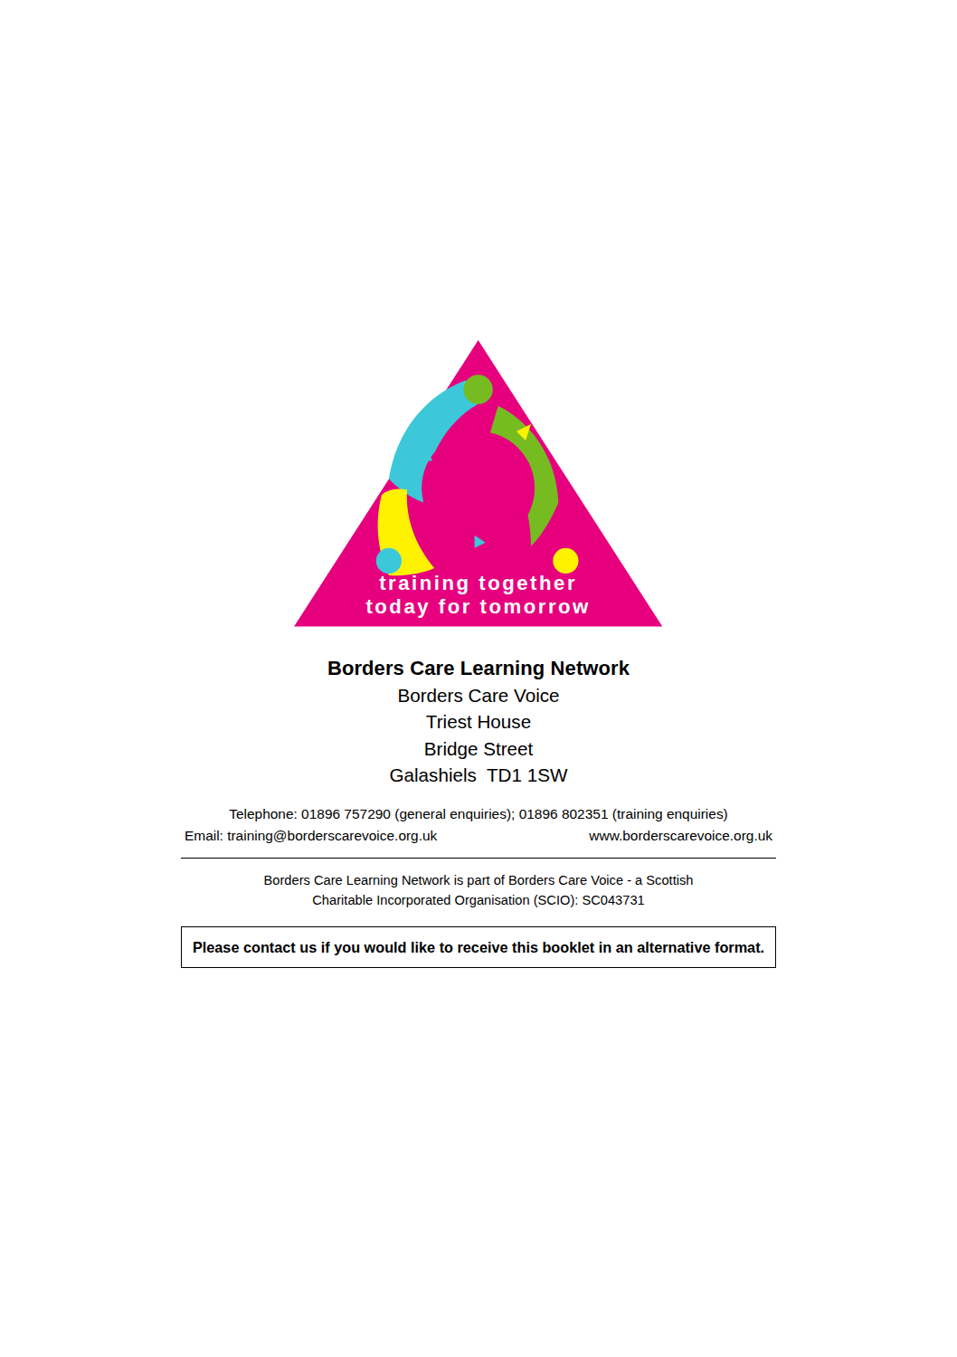training together today for tomorrow
Borders Care Learning Network
Borders Care Voice
Triest House
Bridge Street
Galashiels TD1 1SW
Telephone: 01896 757290 (general enquiries); 01896 802351 (training enquiries)
Email: training@borderscarevoice.org.uk www.borderscarevoice.org.uk
Borders Care Learning Network is part of Borders Care Voice - a Scottish
Charitable Incorporated Organisation (SCIO): SC043731
Please contact us if you would like to receive this booklet in an alternative format.